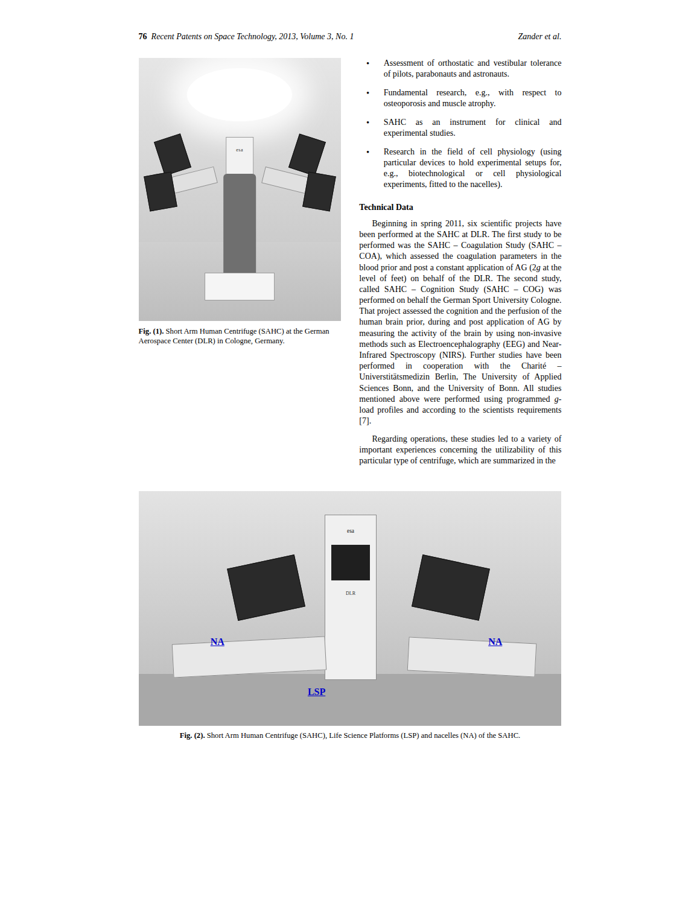76 Recent Patents on Space Technology, 2013, Volume 3, No. 1
Zander et al.
esa
Fig. (1). Short Arm Human Centrifuge (SAHC) at the German Aerospace Center (DLR) in Cologne, Germany.
Assessment of orthostatic and vestibular tolerance of pilots, parabonauts and astronauts.
Fundamental research, e.g., with respect to osteoporosis and muscle atrophy.
SAHC as an instrument for clinical and experimental studies.
Research in the field of cell physiology (using particular devices to hold experimental setups for, e.g., biotechnological or cell physiological experiments, fitted to the nacelles).
Technical Data
Beginning in spring 2011, six scientific projects have been performed at the SAHC at DLR. The first study to be performed was the SAHC – Coagulation Study (SAHC – COA), which assessed the coagulation parameters in the blood prior and post a constant application of AG (2g at the level of feet) on behalf of the DLR. The second study, called SAHC – Cognition Study (SAHC – COG) was performed on behalf the German Sport University Cologne. That project assessed the cognition and the perfusion of the human brain prior, during and post application of AG by measuring the activity of the brain by using non-invasive methods such as Electroencephalography (EEG) and Near-Infrared Spectroscopy (NIRS). Further studies have been performed in cooperation with the Charité – Universtitätsmedizin Berlin, The University of Applied Sciences Bonn, and the University of Bonn. All studies mentioned above were performed using programmed g-load profiles and according to the scientists requirements [7].
Regarding operations, these studies led to a variety of important experiences concerning the utilizability of this particular type of centrifuge, which are summarized in the
esa
DLR
NA
NA
LSP
Fig. (2). Short Arm Human Centrifuge (SAHC), Life Science Platforms (LSP) and nacelles (NA) of the SAHC.